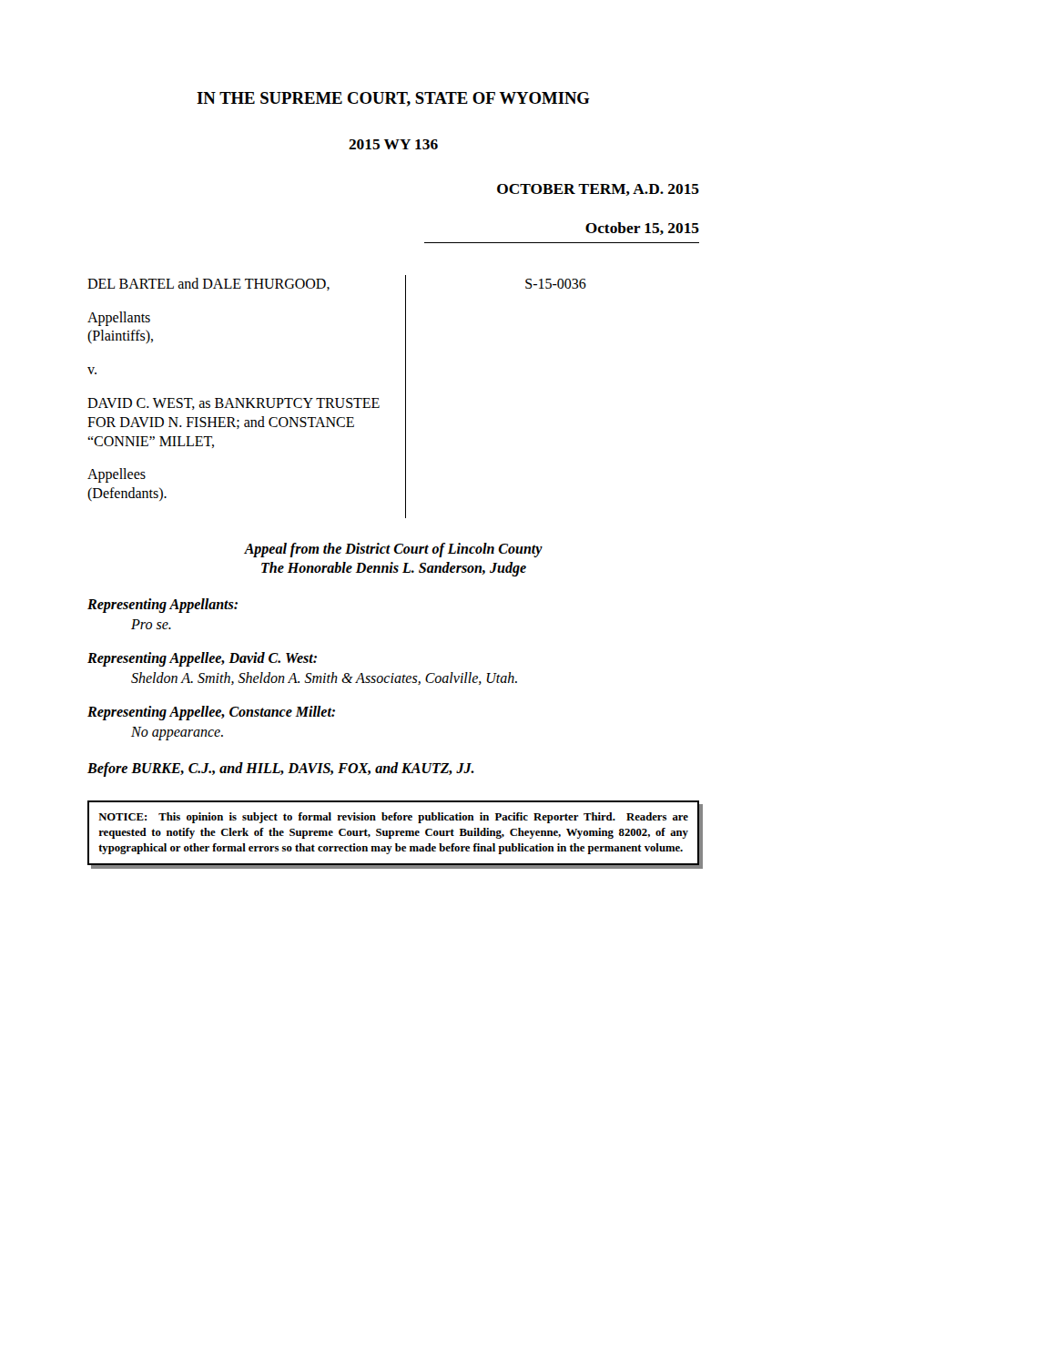IN THE SUPREME COURT, STATE OF WYOMING
2015 WY 136
OCTOBER TERM, A.D. 2015
October 15, 2015
| DEL BARTEL and DALE THURGOOD, Appellants (Plaintiffs), v. DAVID C. WEST, as BANKRUPTCY TRUSTEE FOR DAVID N. FISHER; and CONSTANCE “CONNIE” MILLET, Appellees (Defendants). | | S-15-0036 |
Appeal from the District Court of Lincoln County
The Honorable Dennis L. Sanderson, Judge
Representing Appellants:
Pro se.
Representing Appellee, David C. West:
Sheldon A. Smith, Sheldon A. Smith & Associates, Coalville, Utah.
Representing Appellee, Constance Millet:
No appearance.
Before BURKE, C.J., and HILL, DAVIS, FOX, and KAUTZ, JJ.
NOTICE: This opinion is subject to formal revision before publication in Pacific Reporter Third. Readers are requested to notify the Clerk of the Supreme Court, Supreme Court Building, Cheyenne, Wyoming 82002, of any typographical or other formal errors so that correction may be made before final publication in the permanent volume.